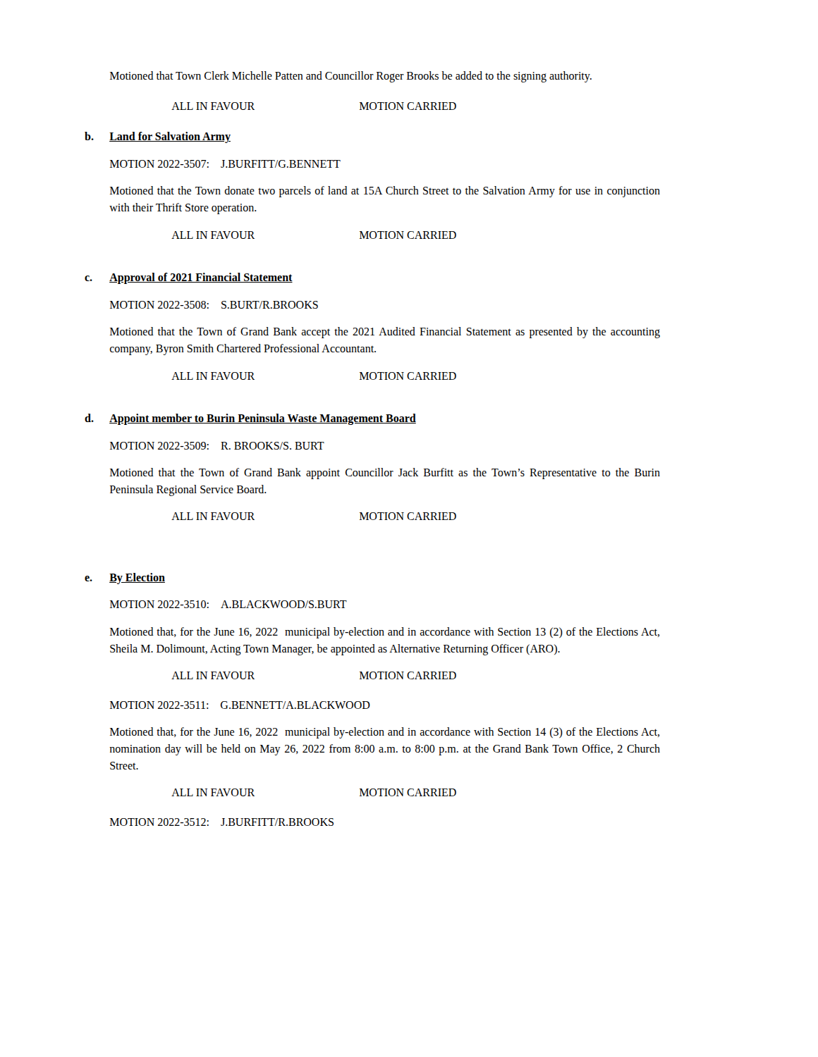Motioned that Town Clerk Michelle Patten and Councillor Roger Brooks be added to the signing authority.
ALL IN FAVOUR MOTION CARRIED
b.
Land for Salvation Army
MOTION 2022-3507: J.BURFITT/G.BENNETT
Motioned that the Town donate two parcels of land at 15A Church Street to the Salvation Army for use in conjunction with their Thrift Store operation.
ALL IN FAVOUR MOTION CARRIED
c.
Approval of 2021 Financial Statement
MOTION 2022-3508: S.BURT/R.BROOKS
Motioned that the Town of Grand Bank accept the 2021 Audited Financial Statement as presented by the accounting company, Byron Smith Chartered Professional Accountant.
ALL IN FAVOUR MOTION CARRIED
d.
Appoint member to Burin Peninsula Waste Management Board
MOTION 2022-3509: R. BROOKS/S. BURT
Motioned that the Town of Grand Bank appoint Councillor Jack Burfitt as the Town’s Representative to the Burin Peninsula Regional Service Board.
ALL IN FAVOUR MOTION CARRIED
e.
By Election
MOTION 2022-3510: A.BLACKWOOD/S.BURT
Motioned that, for the June 16, 2022 municipal by-election and in accordance with Section 13 (2) of the Elections Act, Sheila M. Dolimount, Acting Town Manager, be appointed as Alternative Returning Officer (ARO).
ALL IN FAVOUR MOTION CARRIED
MOTION 2022-3511: G.BENNETT/A.BLACKWOOD
Motioned that, for the June 16, 2022 municipal by-election and in accordance with Section 14 (3) of the Elections Act, nomination day will be held on May 26, 2022 from 8:00 a.m. to 8:00 p.m. at the Grand Bank Town Office, 2 Church Street.
ALL IN FAVOUR MOTION CARRIED
MOTION 2022-3512: J.BURFITT/R.BROOKS